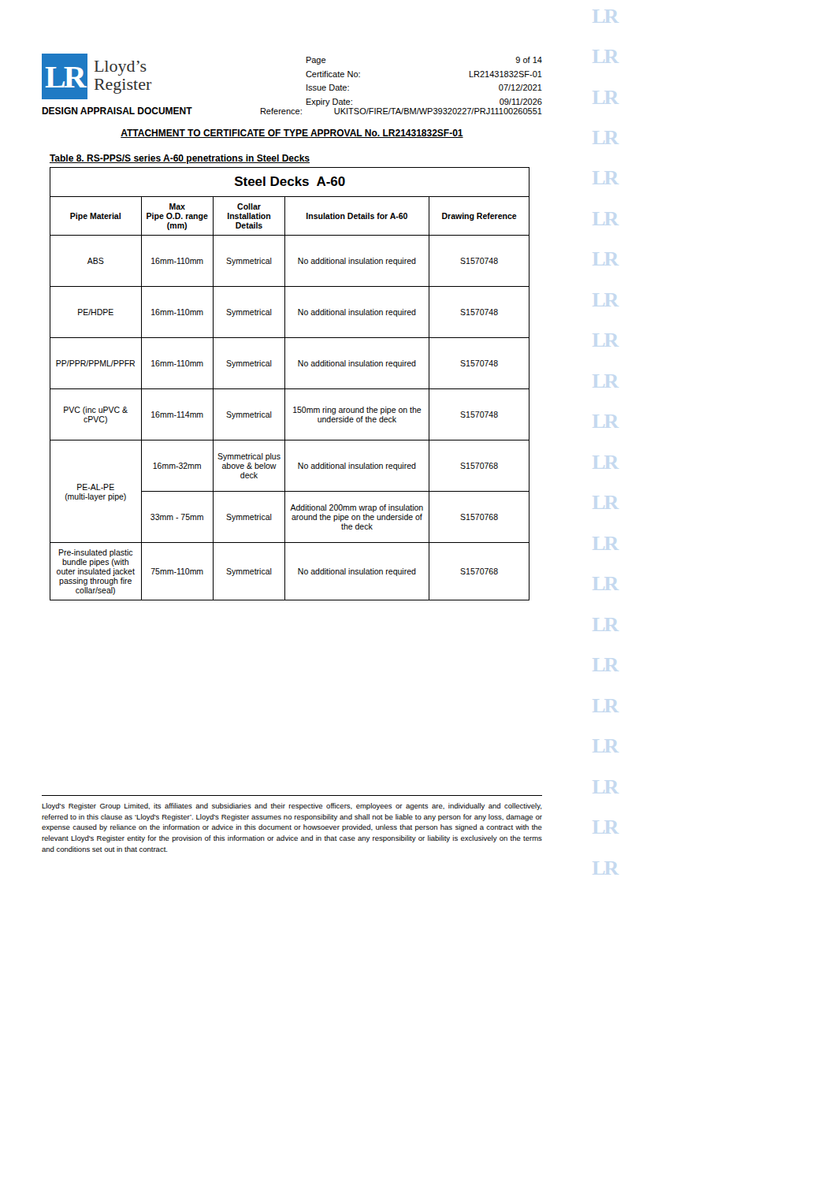LR LR LR LR LR LR LR LR LR LR LR LR LR LR LR LR LR LR LR LR LR LR
LR
Lloyd’s
Register
Page 9 of 14
Certificate No: LR21431832SF-01
Issue Date: 07/12/2021
Expiry Date: 09/11/2026
DESIGN APPRAISAL DOCUMENT
Reference: UKITSO/FIRE/TA/BM/WP39320227/PRJ11100260551
ATTACHMENT TO CERTIFICATE OF TYPE APPROVAL No. LR21431832SF-01
Table 8. RS-PPS/S series A-60 penetrations in Steel Decks
| Steel Decks A-60 |
| --- |
| Pipe Material | Max Pipe O.D. range (mm) | Collar Installation Details | Insulation Details for A-60 | Drawing Reference |
| ABS | 16mm-110mm | Symmetrical | No additional insulation required | S1570748 |
| PE/HDPE | 16mm-110mm | Symmetrical | No additional insulation required | S1570748 |
| PP/PPR/PPML/PPFR | 16mm-110mm | Symmetrical | No additional insulation required | S1570748 |
| PVC (inc uPVC & cPVC) | 16mm-114mm | Symmetrical | 150mm ring around the pipe on the underside of the deck | S1570748 |
| PE-AL-PE (multi-layer pipe) | 16mm-32mm | Symmetrical plus above & below deck | No additional insulation required | S1570768 |
| 33mm - 75mm | Symmetrical | Additional 200mm wrap of insulation around the pipe on the underside of the deck | S1570768 |
| Pre-insulated plastic bundle pipes (with outer insulated jacket passing through fire collar/seal) | 75mm-110mm | Symmetrical | No additional insulation required | S1570768 |
Lloyd's Register Group Limited, its affiliates and subsidiaries and their respective officers, employees or agents are, individually and collectively, referred to in this clause as ‘Lloyd's Register’. Lloyd's Register assumes no responsibility and shall not be liable to any person for any loss, damage or expense caused by reliance on the information or advice in this document or howsoever provided, unless that person has signed a contract with the relevant Lloyd's Register entity for the provision of this information or advice and in that case any responsibility or liability is exclusively on the terms and conditions set out in that contract.